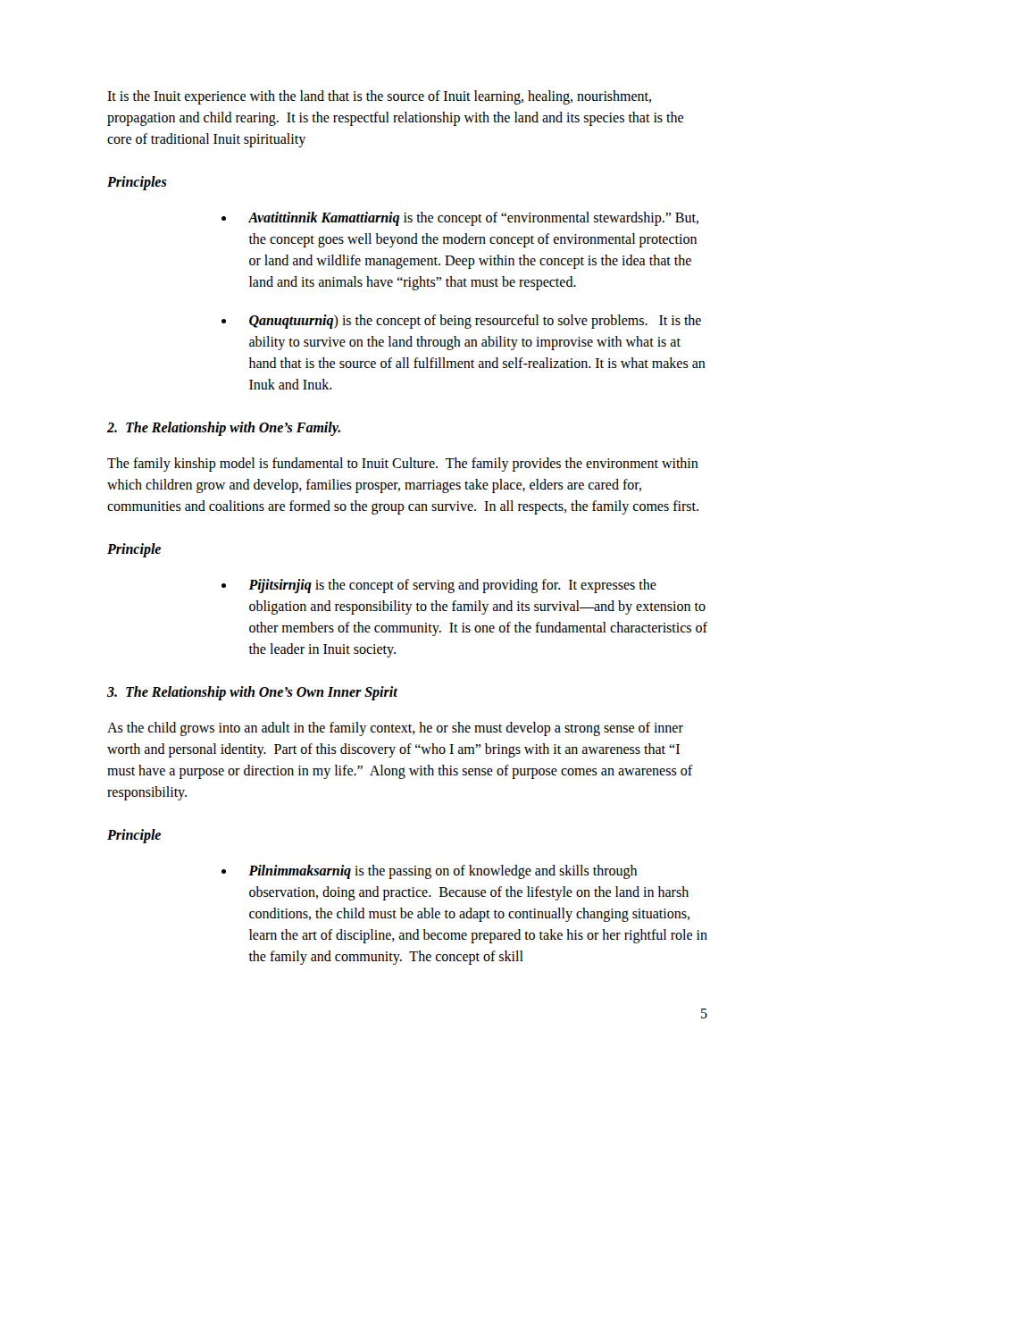It is the Inuit experience with the land that is the source of Inuit learning, healing, nourishment, propagation and child rearing. It is the respectful relationship with the land and its species that is the core of traditional Inuit spirituality
Principles
Avatittinnik Kamattiarniq is the concept of “environmental stewardship.” But, the concept goes well beyond the modern concept of environmental protection or land and wildlife management. Deep within the concept is the idea that the land and its animals have “rights” that must be respected.
Qanuqtuurniq) is the concept of being resourceful to solve problems. It is the ability to survive on the land through an ability to improvise with what is at hand that is the source of all fulfillment and self-realization. It is what makes an Inuk and Inuk.
2. The Relationship with One’s Family.
The family kinship model is fundamental to Inuit Culture. The family provides the environment within which children grow and develop, families prosper, marriages take place, elders are cared for, communities and coalitions are formed so the group can survive. In all respects, the family comes first.
Principle
Pijitsirnjiq is the concept of serving and providing for. It expresses the obligation and responsibility to the family and its survival—and by extension to other members of the community. It is one of the fundamental characteristics of the leader in Inuit society.
3. The Relationship with One’s Own Inner Spirit
As the child grows into an adult in the family context, he or she must develop a strong sense of inner worth and personal identity. Part of this discovery of “who I am” brings with it an awareness that “I must have a purpose or direction in my life.” Along with this sense of purpose comes an awareness of responsibility.
Principle
Pilnimmaksarniq is the passing on of knowledge and skills through observation, doing and practice. Because of the lifestyle on the land in harsh conditions, the child must be able to adapt to continually changing situations, learn the art of discipline, and become prepared to take his or her rightful role in the family and community. The concept of skill
5